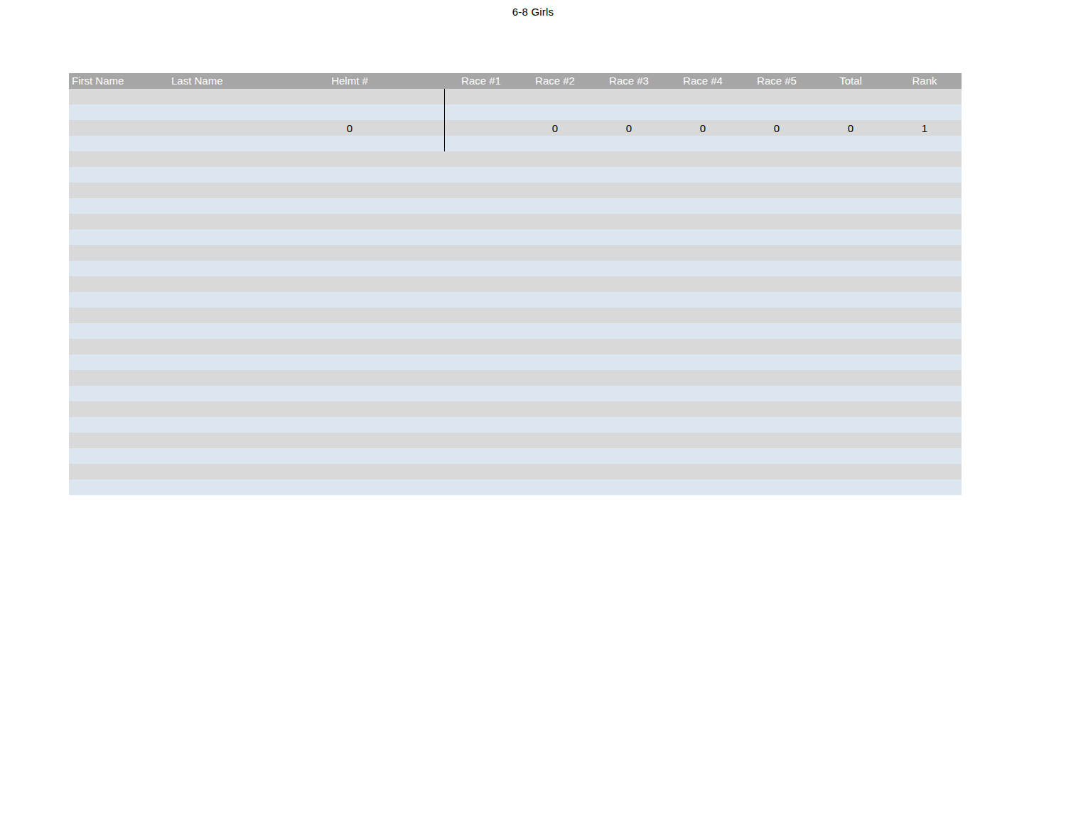6-8 Girls
| First Name | Last Name | Helmt # | | Race #1 | Race #2 | Race #3 | Race #4 | Race #5 | Total | Rank |
| --- | --- | --- | --- | --- | --- | --- | --- | --- | --- | --- |
| | | 0 | | | 0 | 0 | 0 | 0 | 0 | 1 |